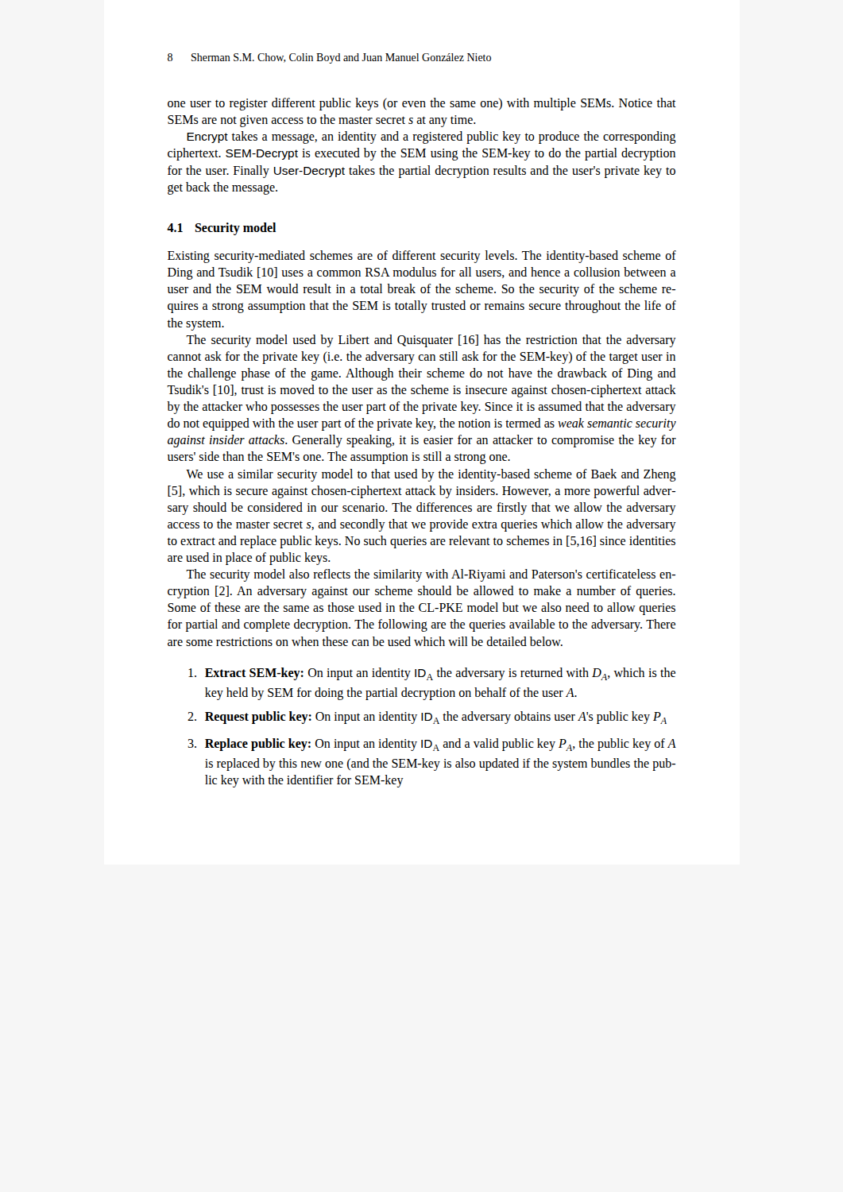8 Sherman S.M. Chow, Colin Boyd and Juan Manuel González Nieto
one user to register different public keys (or even the same one) with multiple SEMs. Notice that SEMs are not given access to the master secret s at any time.
Encrypt takes a message, an identity and a registered public key to produce the corresponding ciphertext. SEM-Decrypt is executed by the SEM using the SEM-key to do the partial decryption for the user. Finally User-Decrypt takes the partial decryption results and the user's private key to get back the message.
4.1 Security model
Existing security-mediated schemes are of different security levels. The identity-based scheme of Ding and Tsudik [10] uses a common RSA modulus for all users, and hence a collusion between a user and the SEM would result in a total break of the scheme. So the security of the scheme requires a strong assumption that the SEM is totally trusted or remains secure throughout the life of the system.
The security model used by Libert and Quisquater [16] has the restriction that the adversary cannot ask for the private key (i.e. the adversary can still ask for the SEM-key) of the target user in the challenge phase of the game. Although their scheme do not have the drawback of Ding and Tsudik's [10], trust is moved to the user as the scheme is insecure against chosen-ciphertext attack by the attacker who possesses the user part of the private key. Since it is assumed that the adversary do not equipped with the user part of the private key, the notion is termed as weak semantic security against insider attacks. Generally speaking, it is easier for an attacker to compromise the key for users' side than the SEM's one. The assumption is still a strong one.
We use a similar security model to that used by the identity-based scheme of Baek and Zheng [5], which is secure against chosen-ciphertext attack by insiders. However, a more powerful adversary should be considered in our scenario. The differences are firstly that we allow the adversary access to the master secret s, and secondly that we provide extra queries which allow the adversary to extract and replace public keys. No such queries are relevant to schemes in [5,16] since identities are used in place of public keys.
The security model also reflects the similarity with Al-Riyami and Paterson's certificateless encryption [2]. An adversary against our scheme should be allowed to make a number of queries. Some of these are the same as those used in the CL-PKE model but we also need to allow queries for partial and complete decryption. The following are the queries available to the adversary. There are some restrictions on when these can be used which will be detailed below.
Extract SEM-key: On input an identity IDA the adversary is returned with DA, which is the key held by SEM for doing the partial decryption on behalf of the user A.
Request public key: On input an identity IDA the adversary obtains user A's public key PA
Replace public key: On input an identity IDA and a valid public key PA, the public key of A is replaced by this new one (and the SEM-key is also updated if the system bundles the public key with the identifier for SEM-key